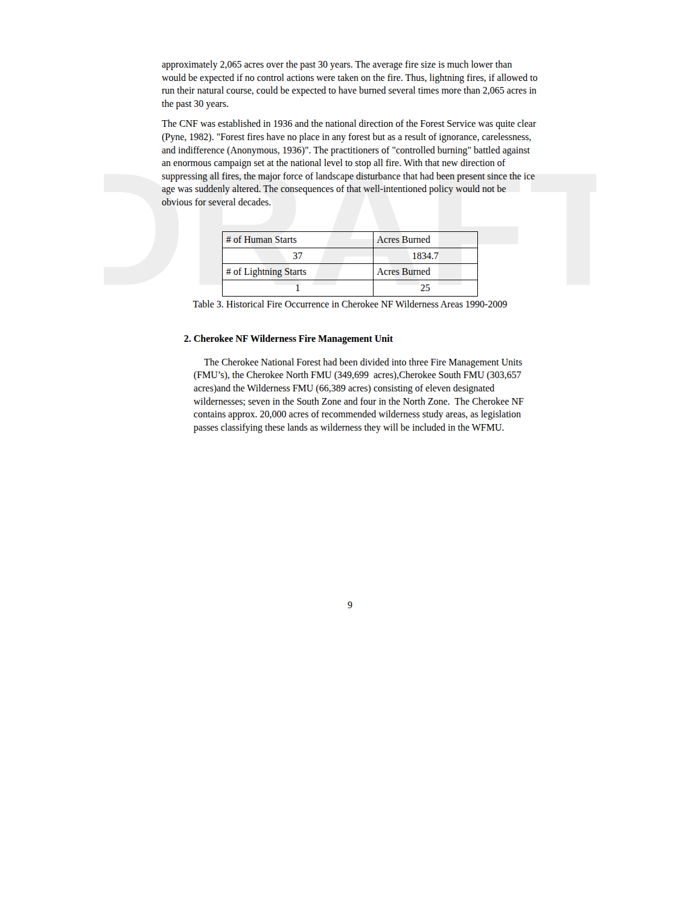DRAFT
approximately 2,065 acres over the past 30 years. The average fire size is much lower than would be expected if no control actions were taken on the fire. Thus, lightning fires, if allowed to run their natural course, could be expected to have burned several times more than 2,065 acres in the past 30 years.
The CNF was established in 1936 and the national direction of the Forest Service was quite clear (Pyne, 1982). "Forest fires have no place in any forest but as a result of ignorance, carelessness, and indifference (Anonymous, 1936)". The practitioners of "controlled burning" battled against an enormous campaign set at the national level to stop all fire. With that new direction of suppressing all fires, the major force of landscape disturbance that had been present since the ice age was suddenly altered. The consequences of that well-intentioned policy would not be obvious for several decades.
| # of Human Starts | Acres Burned |
| 37 | 1834.7 |
| # of Lightning Starts | Acres Burned |
| 1 | 25 |
Table 3. Historical Fire Occurrence in Cherokee NF Wilderness Areas 1990-2009
Cherokee NF Wilderness Fire Management Unit The Cherokee National Forest had been divided into three Fire Management Units (FMU’s), the Cherokee North FMU (349,699 acres),Cherokee South FMU (303,657 acres)and the Wilderness FMU (66,389 acres) consisting of eleven designated wildernesses; seven in the South Zone and four in the North Zone. The Cherokee NF contains approx. 20,000 acres of recommended wilderness study areas, as legislation passes classifying these lands as wilderness they will be included in the WFMU.
9